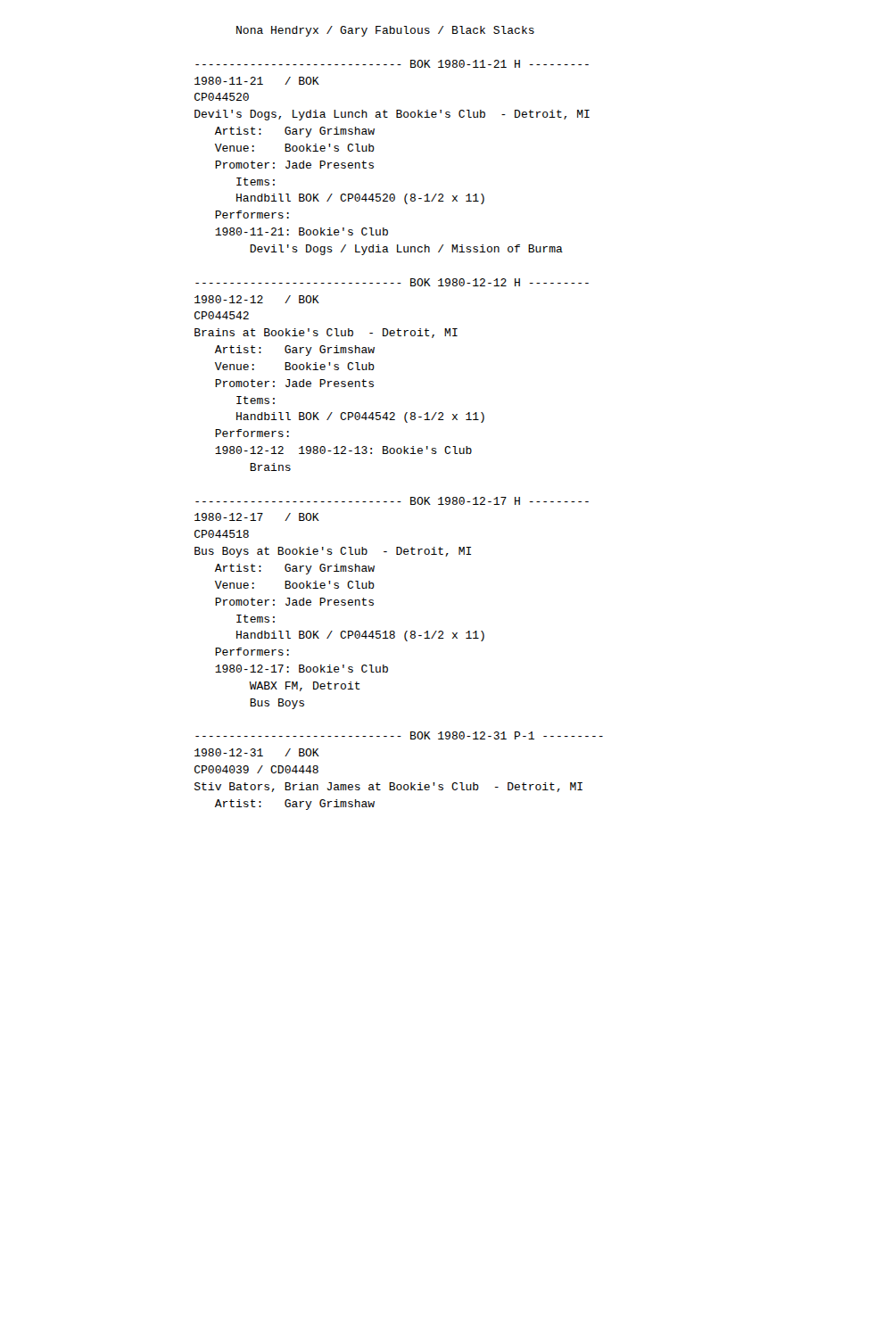Nona Hendryx / Gary Fabulous / Black Slacks

------------------------------ BOK 1980-11-21 H ---------
1980-11-21   / BOK 
CP044520
Devil's Dogs, Lydia Lunch at Bookie's Club  - Detroit, MI
   Artist:   Gary Grimshaw
   Venue:    Bookie's Club
   Promoter: Jade Presents
      Items:
      Handbill BOK / CP044520 (8-1/2 x 11)
   Performers:
   1980-11-21: Bookie's Club
        Devil's Dogs / Lydia Lunch / Mission of Burma

------------------------------ BOK 1980-12-12 H ---------
1980-12-12   / BOK 
CP044542
Brains at Bookie's Club  - Detroit, MI
   Artist:   Gary Grimshaw
   Venue:    Bookie's Club
   Promoter: Jade Presents
      Items:
      Handbill BOK / CP044542 (8-1/2 x 11)
   Performers:
   1980-12-12  1980-12-13: Bookie's Club
        Brains

------------------------------ BOK 1980-12-17 H ---------
1980-12-17   / BOK 
CP044518
Bus Boys at Bookie's Club  - Detroit, MI
   Artist:   Gary Grimshaw
   Venue:    Bookie's Club
   Promoter: Jade Presents
      Items:
      Handbill BOK / CP044518 (8-1/2 x 11)
   Performers:
   1980-12-17: Bookie's Club
        WABX FM, Detroit
        Bus Boys

------------------------------ BOK 1980-12-31 P-1 ---------
1980-12-31   / BOK 
CP004039 / CD04448
Stiv Bators, Brian James at Bookie's Club  - Detroit, MI
   Artist:   Gary Grimshaw